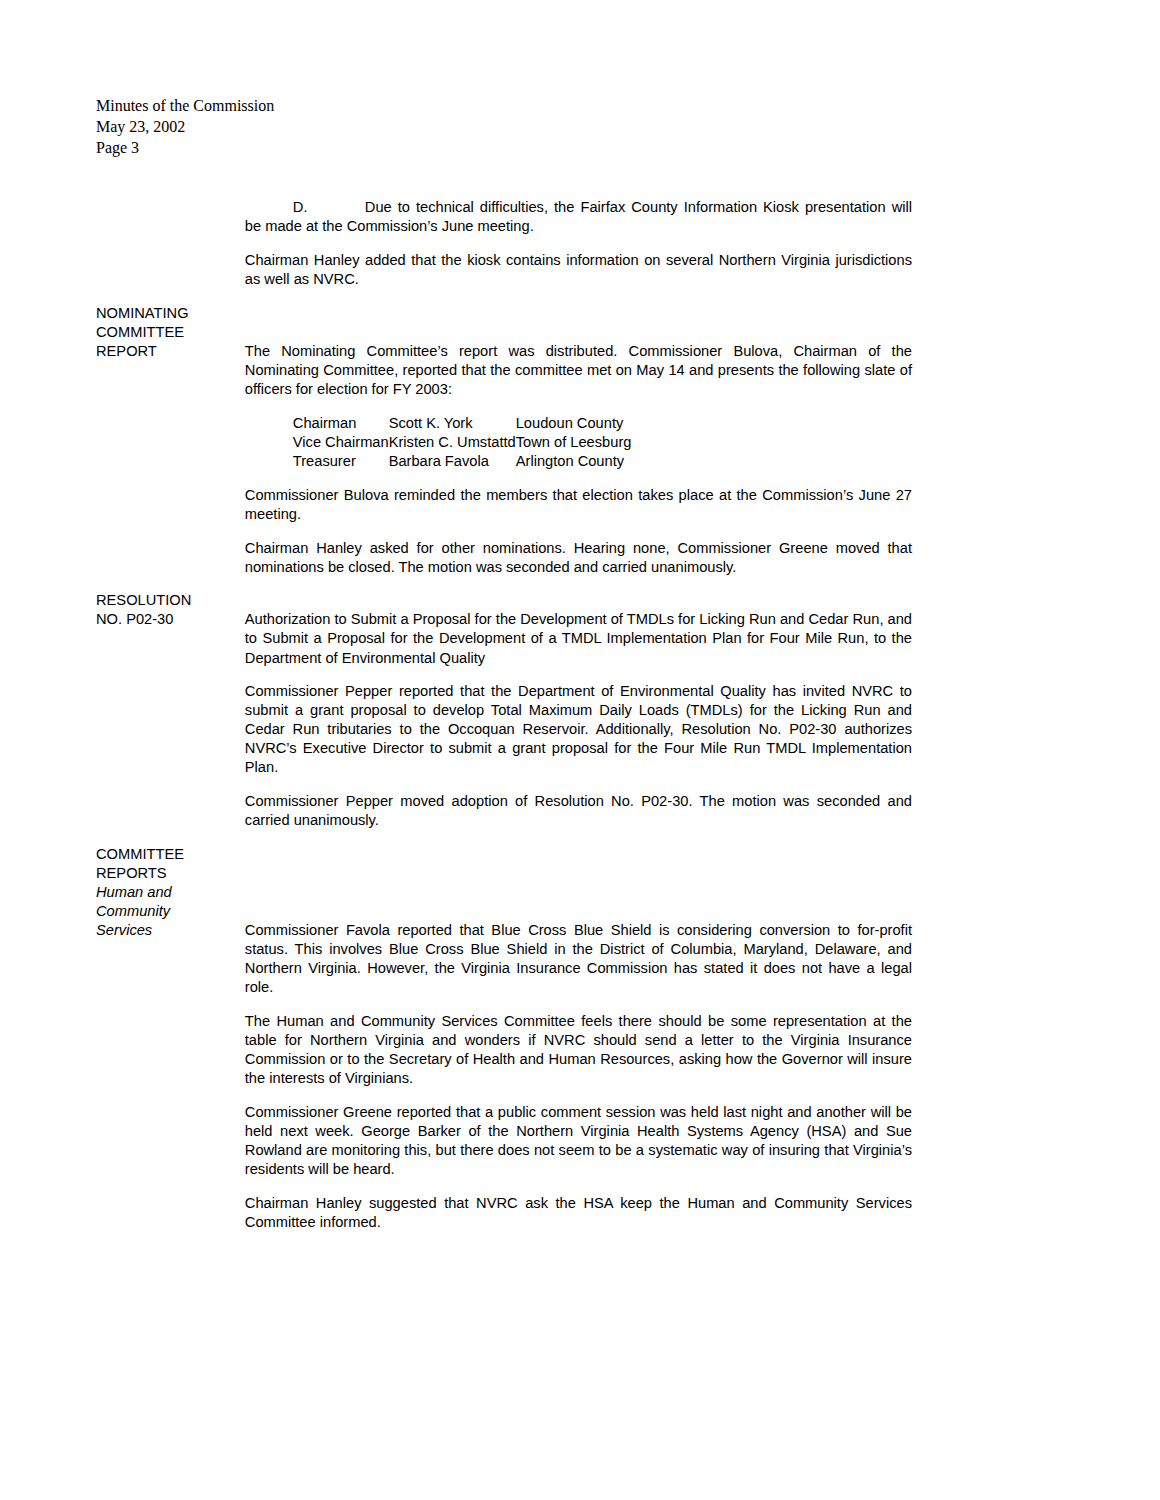Minutes of the Commission
May 23, 2002
Page 3
| | D. Due to technical difficulties, the Fairfax County Information Kiosk presentation will be made at the Commission’s June meeting. Chairman Hanley added that the kiosk contains information on several Northern Virginia jurisdictions as well as NVRC. |
| NOMINATING COMMITTEE REPORT | The Nominating Committee’s report was distributed. Commissioner Bulova, Chairman of the Nominating Committee, reported that the committee met on May 14 and presents the following slate of officers for election for FY 2003: / Chairman / Scott K. York / Loudoun County / / Vice Chairman / Kristen C. Umstattd / Town of Leesburg / / Treasurer / Barbara Favola / Arlington County / Commissioner Bulova reminded the members that election takes place at the Commission’s June 27 meeting. Chairman Hanley asked for other nominations. Hearing none, Commissioner Greene moved that nominations be closed. The motion was seconded and carried unanimously. |
| RESOLUTION NO. P02-30 | Authorization to Submit a Proposal for the Development of TMDLs for Licking Run and Cedar Run, and to Submit a Proposal for the Development of a TMDL Implementation Plan for Four Mile Run, to the Department of Environmental Quality Commissioner Pepper reported that the Department of Environmental Quality has invited NVRC to submit a grant proposal to develop Total Maximum Daily Loads (TMDLs) for the Licking Run and Cedar Run tributaries to the Occoquan Reservoir. Additionally, Resolution No. P02-30 authorizes NVRC’s Executive Director to submit a grant proposal for the Four Mile Run TMDL Implementation Plan. Commissioner Pepper moved adoption of Resolution No. P02-30. The motion was seconded and carried unanimously. |
| COMMITTEE REPORTS Human and Community Services | Commissioner Favola reported that Blue Cross Blue Shield is considering conversion to for-profit status. This involves Blue Cross Blue Shield in the District of Columbia, Maryland, Delaware, and Northern Virginia. However, the Virginia Insurance Commission has stated it does not have a legal role. The Human and Community Services Committee feels there should be some representation at the table for Northern Virginia and wonders if NVRC should send a letter to the Virginia Insurance Commission or to the Secretary of Health and Human Resources, asking how the Governor will insure the interests of Virginians. Commissioner Greene reported that a public comment session was held last night and another will be held next week. George Barker of the Northern Virginia Health Systems Agency (HSA) and Sue Rowland are monitoring this, but there does not seem to be a systematic way of insuring that Virginia’s residents will be heard. Chairman Hanley suggested that NVRC ask the HSA keep the Human and Community Services Committee informed. |